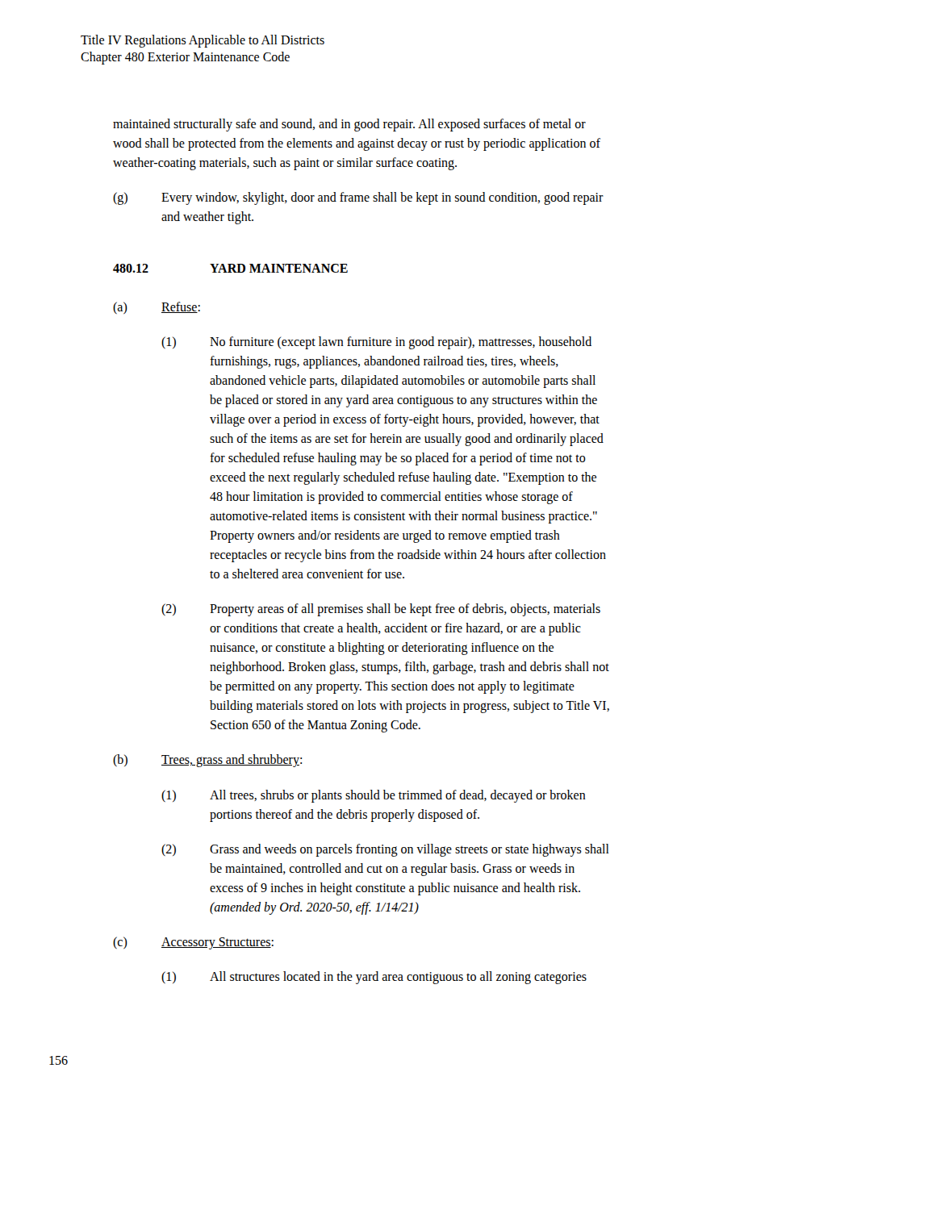Title IV Regulations Applicable to All Districts
Chapter 480 Exterior Maintenance Code
maintained structurally safe and sound, and in good repair. All exposed surfaces of metal or wood shall be protected from the elements and against decay or rust by periodic application of weather-coating materials, such as paint or similar surface coating.
(g) Every window, skylight, door and frame shall be kept in sound condition, good repair and weather tight.
480.12 YARD MAINTENANCE
(a) Refuse:
(1) No furniture (except lawn furniture in good repair), mattresses, household furnishings, rugs, appliances, abandoned railroad ties, tires, wheels, abandoned vehicle parts, dilapidated automobiles or automobile parts shall be placed or stored in any yard area contiguous to any structures within the village over a period in excess of forty-eight hours, provided, however, that such of the items as are set for herein are usually good and ordinarily placed for scheduled refuse hauling may be so placed for a period of time not to exceed the next regularly scheduled refuse hauling date. "Exemption to the 48 hour limitation is provided to commercial entities whose storage of automotive-related items is consistent with their normal business practice." Property owners and/or residents are urged to remove emptied trash receptacles or recycle bins from the roadside within 24 hours after collection to a sheltered area convenient for use.
(2) Property areas of all premises shall be kept free of debris, objects, materials or conditions that create a health, accident or fire hazard, or are a public nuisance, or constitute a blighting or deteriorating influence on the neighborhood. Broken glass, stumps, filth, garbage, trash and debris shall not be permitted on any property. This section does not apply to legitimate building materials stored on lots with projects in progress, subject to Title VI, Section 650 of the Mantua Zoning Code.
(b) Trees, grass and shrubbery:
(1) All trees, shrubs or plants should be trimmed of dead, decayed or broken portions thereof and the debris properly disposed of.
(2) Grass and weeds on parcels fronting on village streets or state highways shall be maintained, controlled and cut on a regular basis. Grass or weeds in excess of 9 inches in height constitute a public nuisance and health risk.
(amended by Ord. 2020-50, eff. 1/14/21)
(c) Accessory Structures:
(1) All structures located in the yard area contiguous to all zoning categories
156